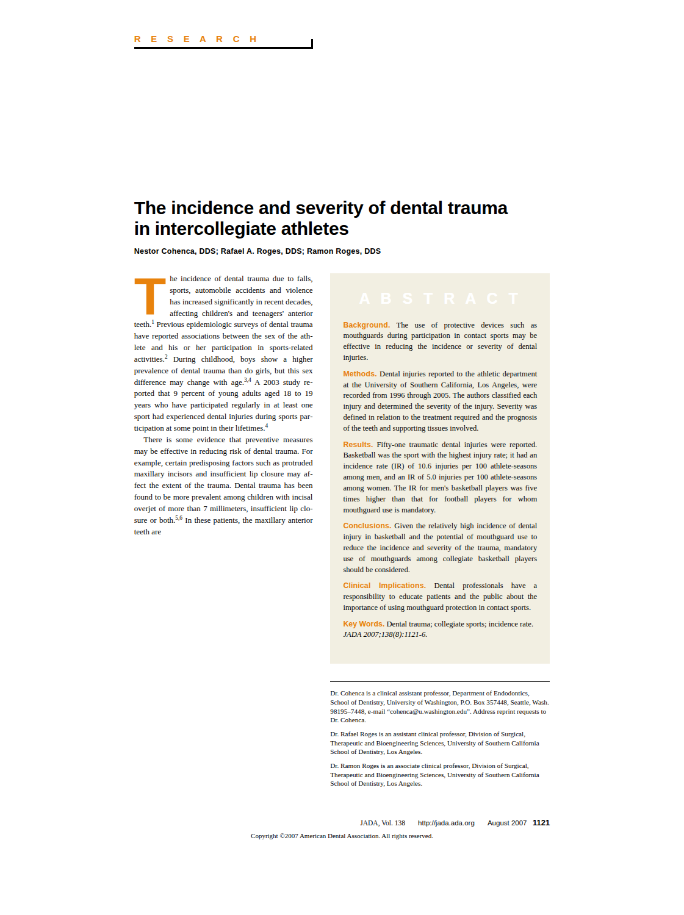R E S E A R C H
The incidence and severity of dental trauma
in intercollegiate athletes
Nestor Cohenca, DDS; Rafael A. Roges, DDS; Ramon Roges, DDS
The incidence of dental trauma due to falls, sports, automobile accidents and violence has increased significantly in recent decades, affecting children's and teenagers' anterior teeth.1 Previous epidemiologic surveys of dental trauma have reported associations between the sex of the athlete and his or her participation in sports-related activities.2 During childhood, boys show a higher prevalence of dental trauma than do girls, but this sex difference may change with age.3,4 A 2003 study reported that 9 percent of young adults aged 18 to 19 years who have participated regularly in at least one sport had experienced dental injuries during sports participation at some point in their lifetimes.4
There is some evidence that preventive measures may be effective in reducing risk of dental trauma. For example, certain predisposing factors such as protruded maxillary incisors and insufficient lip closure may affect the extent of the trauma. Dental trauma has been found to be more prevalent among children with incisal overjet of more than 7 millimeters, insufficient lip closure or both.5,6 In these patients, the maxillary anterior teeth are
A B S T R A C T
Background. The use of protective devices such as mouthguards during participation in contact sports may be effective in reducing the incidence or severity of dental injuries.
Methods. Dental injuries reported to the athletic department at the University of Southern California, Los Angeles, were recorded from 1996 through 2005. The authors classified each injury and determined the severity of the injury. Severity was defined in relation to the treatment required and the prognosis of the teeth and supporting tissues involved.
Results. Fifty-one traumatic dental injuries were reported. Basketball was the sport with the highest injury rate; it had an incidence rate (IR) of 10.6 injuries per 100 athlete-seasons among men, and an IR of 5.0 injuries per 100 athlete-seasons among women. The IR for men's basketball players was five times higher than that for football players for whom mouthguard use is mandatory.
Conclusions. Given the relatively high incidence of dental injury in basketball and the potential of mouthguard use to reduce the incidence and severity of the trauma, mandatory use of mouthguards among collegiate basketball players should be considered.
Clinical Implications. Dental professionals have a responsibility to educate patients and the public about the importance of using mouthguard protection in contact sports.
Key Words. Dental trauma; collegiate sports; incidence rate.
JADA 2007;138(8):1121-6.
Dr. Cohenca is a clinical assistant professor, Department of Endodontics, School of Dentistry, University of Washington, P.O. Box 357448, Seattle, Wash. 98195–7448, e-mail “cohenca@u.washington.edu”. Address reprint requests to Dr. Cohenca.
Dr. Rafael Roges is an assistant clinical professor, Division of Surgical, Therapeutic and Bioengineering Sciences, University of Southern California School of Dentistry, Los Angeles.
Dr. Ramon Roges is an associate clinical professor, Division of Surgical, Therapeutic and Bioengineering Sciences, University of Southern California School of Dentistry, Los Angeles.
JADA, Vol. 138 http://jada.ada.org August 2007 1121
Copyright ©2007 American Dental Association. All rights reserved.